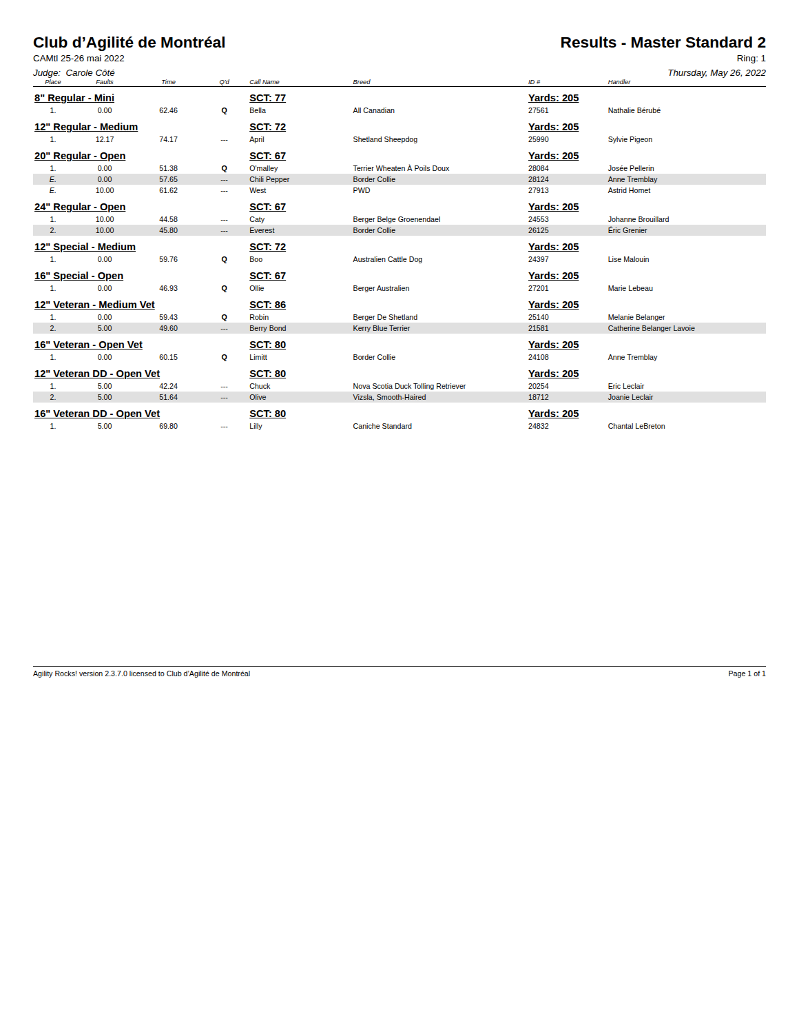Club d’Agilité de Montréal
Results - Master Standard 2
CAMtl 25-26 mai 2022
Ring: 1
Judge: Carole Côté
Thursday, May 26, 2022
| Place | Faults | Time | Q'd | Call Name | Breed | ID # | Handler |
| --- | --- | --- | --- | --- | --- | --- | --- |
| 8" Regular - Mini | SCT: 77 | Yards: 205 |
| 1. | 0.00 | 62.46 | Q | Bella | All Canadian | 27561 | Nathalie Bérubé |
| 12" Regular - Medium | SCT: 72 | Yards: 205 |
| 1. | 12.17 | 74.17 | --- | April | Shetland Sheepdog | 25990 | Sylvie Pigeon |
| 20" Regular - Open | SCT: 67 | Yards: 205 |
| 1. | 0.00 | 51.38 | Q | O'malley | Terrier Wheaten À Poils Doux | 28084 | Josée Pellerin |
| E. | 0.00 | 57.65 | --- | Chili Pepper | Border Collie | 28124 | Anne Tremblay |
| E. | 10.00 | 61.62 | --- | West | PWD | 27913 | Astrid Homet |
| 24" Regular - Open | SCT: 67 | Yards: 205 |
| 1. | 10.00 | 44.58 | --- | Caty | Berger Belge Groenendael | 24553 | Johanne Brouillard |
| 2. | 10.00 | 45.80 | --- | Everest | Border Collie | 26125 | Éric Grenier |
| 12" Special - Medium | SCT: 72 | Yards: 205 |
| 1. | 0.00 | 59.76 | Q | Boo | Australien Cattle Dog | 24397 | Lise Malouin |
| 16" Special - Open | SCT: 67 | Yards: 205 |
| 1. | 0.00 | 46.93 | Q | Ollie | Berger Australien | 27201 | Marie Lebeau |
| 12" Veteran - Medium Vet | SCT: 86 | Yards: 205 |
| 1. | 0.00 | 59.43 | Q | Robin | Berger De Shetland | 25140 | Melanie Belanger |
| 2. | 5.00 | 49.60 | --- | Berry Bond | Kerry Blue Terrier | 21581 | Catherine Belanger Lavoie |
| 16" Veteran - Open Vet | SCT: 80 | Yards: 205 |
| 1. | 0.00 | 60.15 | Q | Limitt | Border Collie | 24108 | Anne Tremblay |
| 12" Veteran DD - Open Vet | SCT: 80 | Yards: 205 |
| 1. | 5.00 | 42.24 | --- | Chuck | Nova Scotia Duck Tolling Retriever | 20254 | Eric Leclair |
| 2. | 5.00 | 51.64 | --- | Olive | Vizsla, Smooth-Haired | 18712 | Joanie Leclair |
| 16" Veteran DD - Open Vet | SCT: 80 | Yards: 205 |
| 1. | 5.00 | 69.80 | --- | Lilly | Caniche Standard | 24832 | Chantal LeBreton |
Agility Rocks! version 2.3.7.0 licensed to Club d’Agilité de Montréal
Page 1 of 1